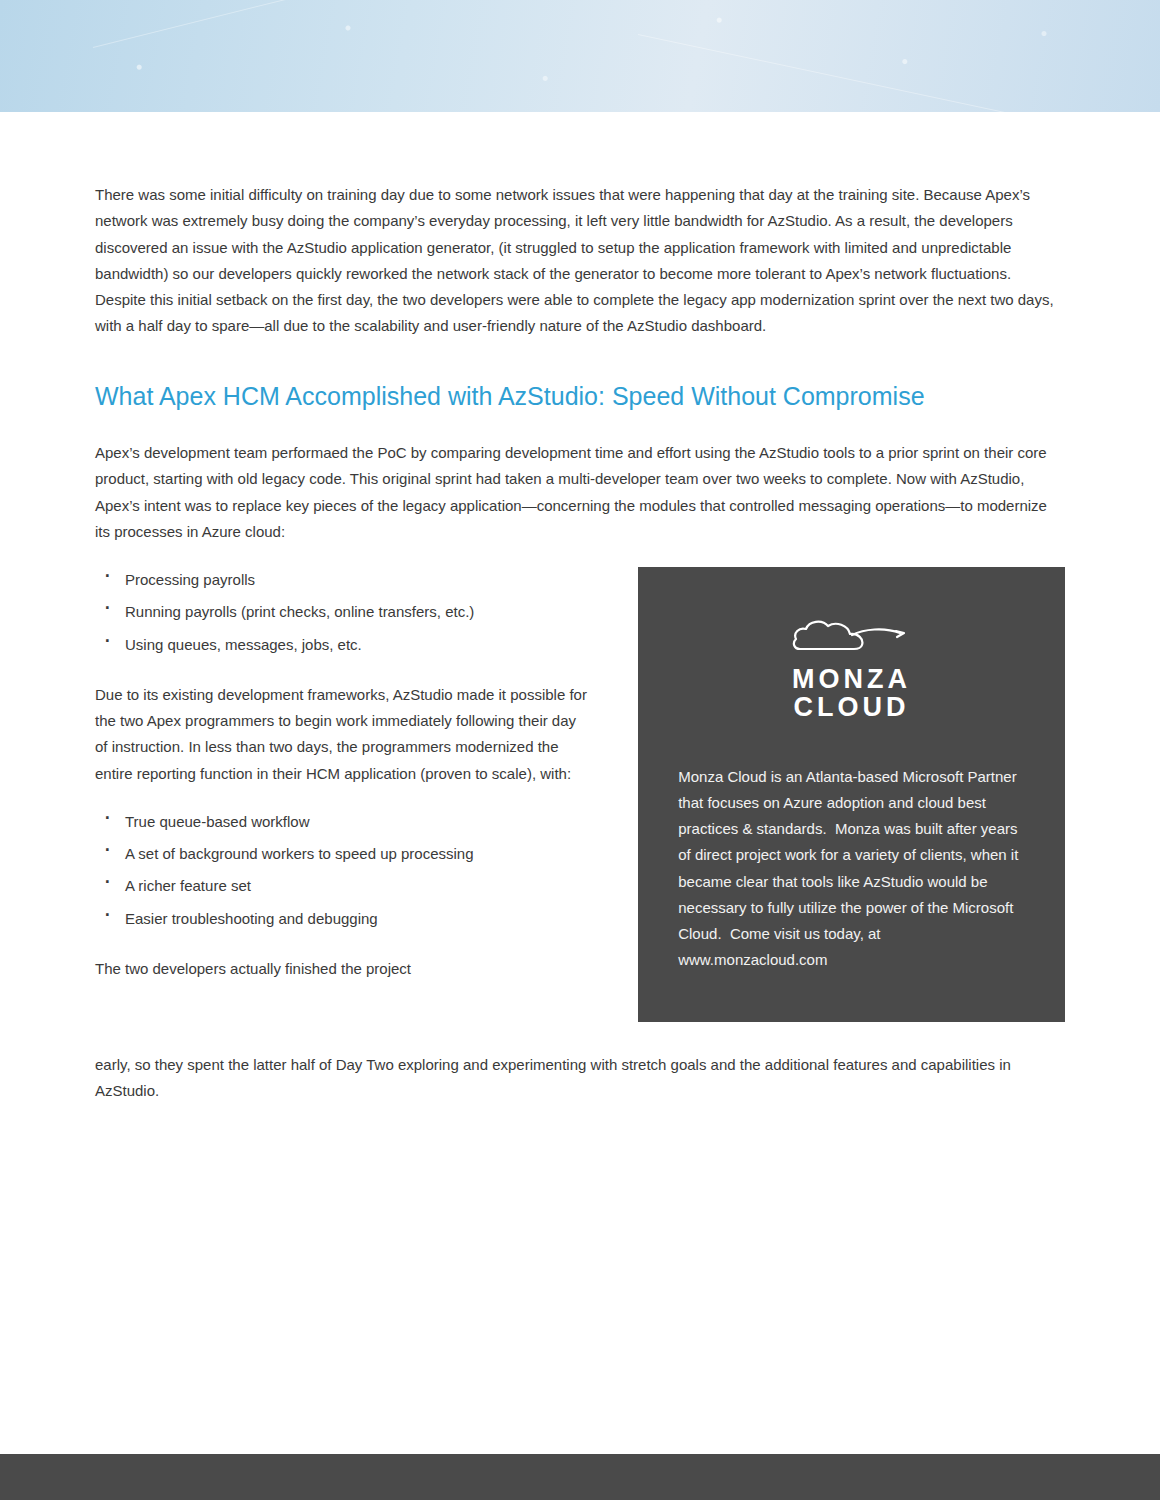There was some initial difficulty on training day due to some network issues that were happening that day at the training site. Because Apex’s network was extremely busy doing the company’s everyday processing, it left very little bandwidth for AzStudio. As a result, the developers discovered an issue with the AzStudio application generator, (it struggled to setup the application framework with limited and unpredictable bandwidth) so our developers quickly reworked the network stack of the generator to become more tolerant to Apex’s network fluctuations. Despite this initial setback on the first day, the two developers were able to complete the legacy app modernization sprint over the next two days, with a half day to spare—all due to the scalability and user-friendly nature of the AzStudio dashboard.
What Apex HCM Accomplished with AzStudio: Speed Without Compromise
Apex’s development team performaed the PoC by comparing development time and effort using the AzStudio tools to a prior sprint on their core product, starting with old legacy code. This original sprint had taken a multi-developer team over two weeks to complete. Now with AzStudio, Apex’s intent was to replace key pieces of the legacy application—concerning the modules that controlled messaging operations—to modernize its processes in Azure cloud:
Processing payrolls
Running payrolls (print checks, online transfers, etc.)
Using queues, messages, jobs, etc.
Due to its existing development frameworks, AzStudio made it possible for the two Apex programmers to begin work immediately following their day of instruction. In less than two days, the programmers modernized the entire reporting function in their HCM application (proven to scale), with:
True queue-based workflow
A set of background workers to speed up processing
A richer feature set
Easier troubleshooting and debugging
The two developers actually finished the project
MONZA CLOUD
Monza Cloud is an Atlanta-based Microsoft Partner that focuses on Azure adoption and cloud best practices & standards. Monza was built after years of direct project work for a variety of clients, when it became clear that tools like AzStudio would be necessary to fully utilize the power of the Microsoft Cloud. Come visit us today, at www.monzacloud.com
early, so they spent the latter half of Day Two exploring and experimenting with stretch goals and the additional features and capabilities in AzStudio.